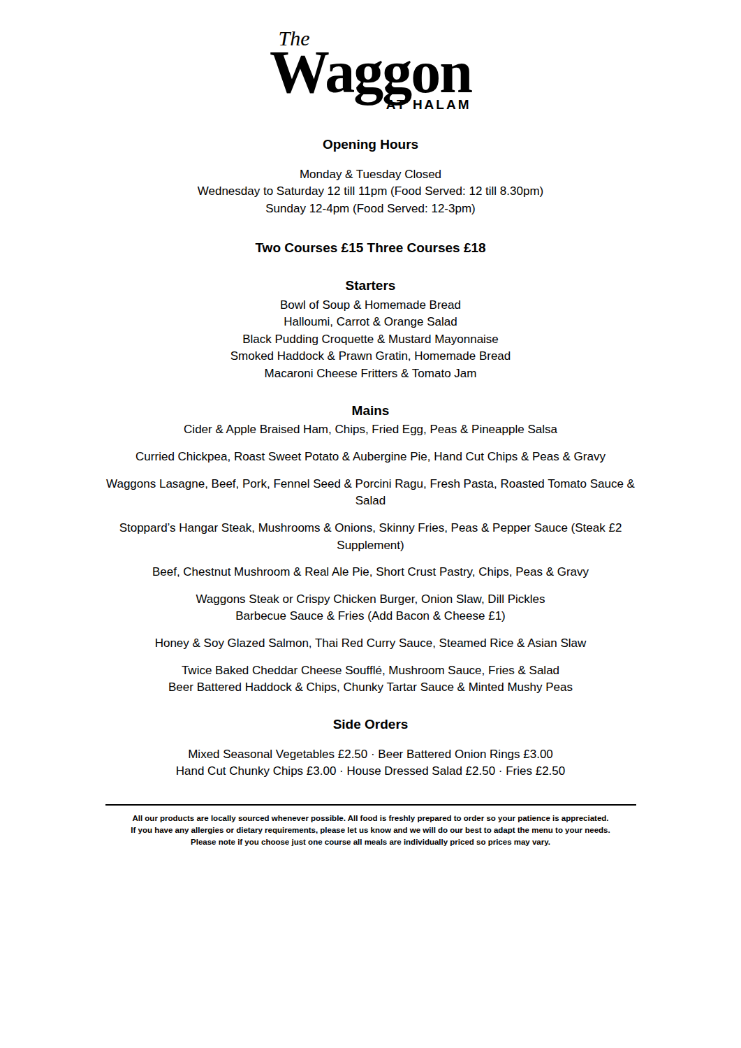The Waggon AT HALAM
Opening Hours
Monday & Tuesday Closed
Wednesday to Saturday 12 till 11pm (Food Served: 12 till 8.30pm)
Sunday 12-4pm (Food Served: 12-3pm)
Two Courses £15 Three Courses £18
Starters
Bowl of Soup & Homemade Bread
Halloumi, Carrot & Orange Salad
Black Pudding Croquette & Mustard Mayonnaise
Smoked Haddock & Prawn Gratin, Homemade Bread
Macaroni Cheese Fritters & Tomato Jam
Mains
Cider & Apple Braised Ham, Chips, Fried Egg, Peas & Pineapple Salsa
Curried Chickpea, Roast Sweet Potato & Aubergine Pie, Hand Cut Chips & Peas & Gravy
Waggons Lasagne, Beef, Pork, Fennel Seed & Porcini Ragu, Fresh Pasta, Roasted Tomato Sauce & Salad
Stoppard’s Hangar Steak, Mushrooms & Onions, Skinny Fries, Peas & Pepper Sauce (Steak £2 Supplement)
Beef, Chestnut Mushroom & Real Ale Pie, Short Crust Pastry, Chips, Peas & Gravy
Waggons Steak or Crispy Chicken Burger, Onion Slaw, Dill Pickles
Barbecue Sauce & Fries (Add Bacon & Cheese £1)
Honey & Soy Glazed Salmon, Thai Red Curry Sauce, Steamed Rice & Asian Slaw
Twice Baked Cheddar Cheese Soufflé, Mushroom Sauce, Fries & Salad
Beer Battered Haddock & Chips, Chunky Tartar Sauce & Minted Mushy Peas
Side Orders
Mixed Seasonal Vegetables £2.50 · Beer Battered Onion Rings £3.00
Hand Cut Chunky Chips £3.00 · House Dressed Salad £2.50 · Fries £2.50
All our products are locally sourced whenever possible. All food is freshly prepared to order so your patience is appreciated.
If you have any allergies or dietary requirements, please let us know and we will do our best to adapt the menu to your needs.
Please note if you choose just one course all meals are individually priced so prices may vary.